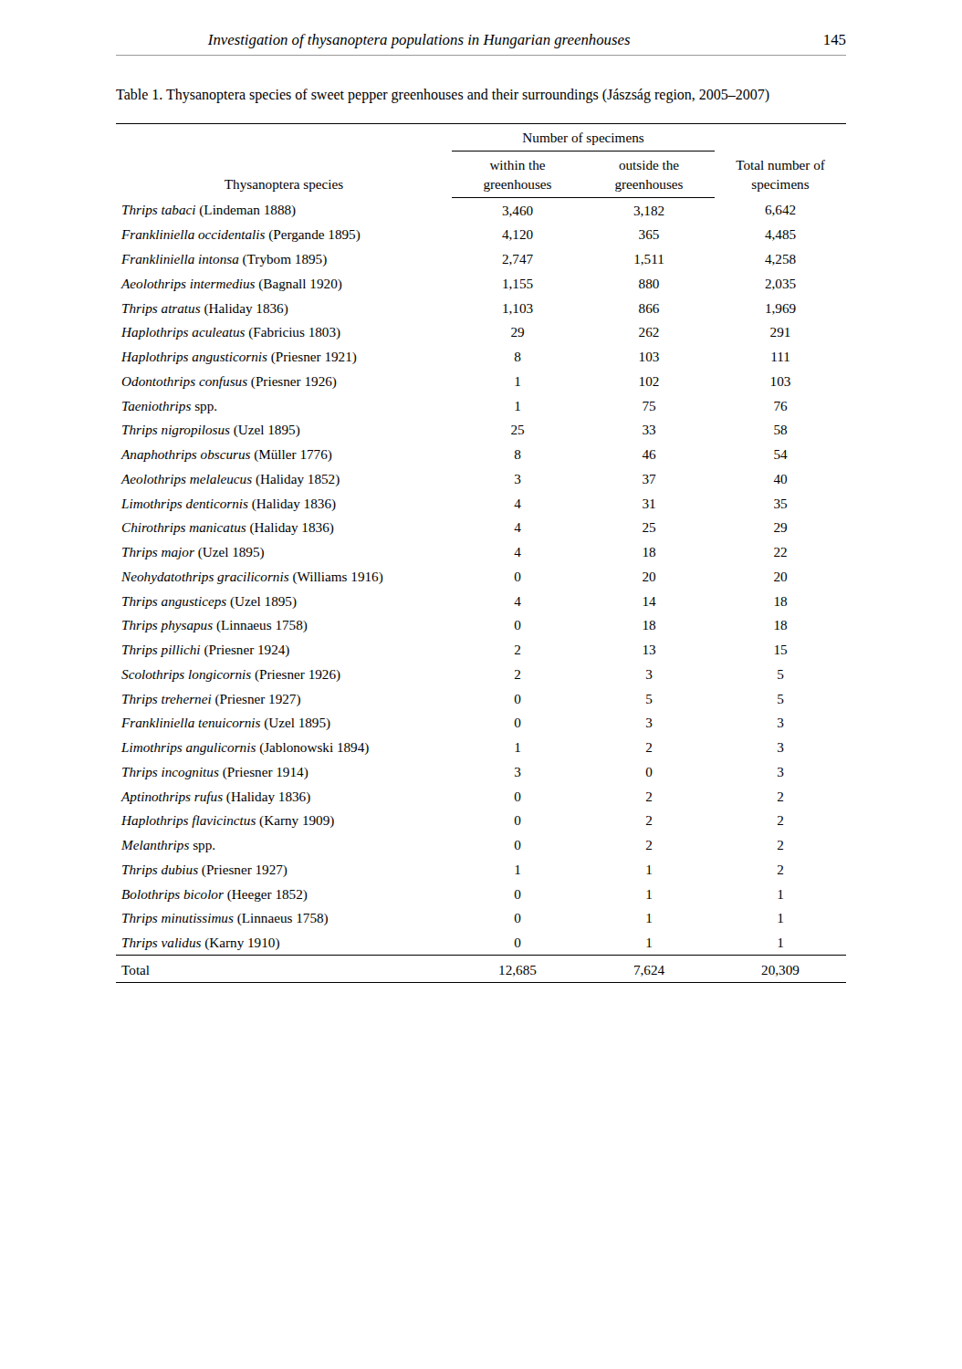Investigation of thysanoptera populations in Hungarian greenhouses 145
Table 1. Thysanoptera species of sweet pepper greenhouses and their surroundings (Jászság region, 2005–2007)
| Thysanoptera species | Number of specimens | Total number of specimens |
| --- | --- | --- |
| within the greenhouses | outside the greenhouses |
| Thrips tabaci (Lindeman 1888) | 3,460 | 3,182 | 6,642 |
| Frankliniella occidentalis (Pergande 1895) | 4,120 | 365 | 4,485 |
| Frankliniella intonsa (Trybom 1895) | 2,747 | 1,511 | 4,258 |
| Aeolothrips intermedius (Bagnall 1920) | 1,155 | 880 | 2,035 |
| Thrips atratus (Haliday 1836) | 1,103 | 866 | 1,969 |
| Haplothrips aculeatus (Fabricius 1803) | 29 | 262 | 291 |
| Haplothrips angusticornis (Priesner 1921) | 8 | 103 | 111 |
| Odontothrips confusus (Priesner 1926) | 1 | 102 | 103 |
| Taeniothrips spp. | 1 | 75 | 76 |
| Thrips nigropilosus (Uzel 1895) | 25 | 33 | 58 |
| Anaphothrips obscurus (Müller 1776) | 8 | 46 | 54 |
| Aeolothrips melaleucus (Haliday 1852) | 3 | 37 | 40 |
| Limothrips denticornis (Haliday 1836) | 4 | 31 | 35 |
| Chirothrips manicatus (Haliday 1836) | 4 | 25 | 29 |
| Thrips major (Uzel 1895) | 4 | 18 | 22 |
| Neohydatothrips gracilicornis (Williams 1916) | 0 | 20 | 20 |
| Thrips angusticeps (Uzel 1895) | 4 | 14 | 18 |
| Thrips physapus (Linnaeus 1758) | 0 | 18 | 18 |
| Thrips pillichi (Priesner 1924) | 2 | 13 | 15 |
| Scolothrips longicornis (Priesner 1926) | 2 | 3 | 5 |
| Thrips trehernei (Priesner 1927) | 0 | 5 | 5 |
| Frankliniella tenuicornis (Uzel 1895) | 0 | 3 | 3 |
| Limothrips angulicornis (Jablonowski 1894) | 1 | 2 | 3 |
| Thrips incognitus (Priesner 1914) | 3 | 0 | 3 |
| Aptinothrips rufus (Haliday 1836) | 0 | 2 | 2 |
| Haplothrips flavicinctus (Karny 1909) | 0 | 2 | 2 |
| Melanthrips spp. | 0 | 2 | 2 |
| Thrips dubius (Priesner 1927) | 1 | 1 | 2 |
| Bolothrips bicolor (Heeger 1852) | 0 | 1 | 1 |
| Thrips minutissimus (Linnaeus 1758) | 0 | 1 | 1 |
| Thrips validus (Karny 1910) | 0 | 1 | 1 |
| Total | 12,685 | 7,624 | 20,309 |